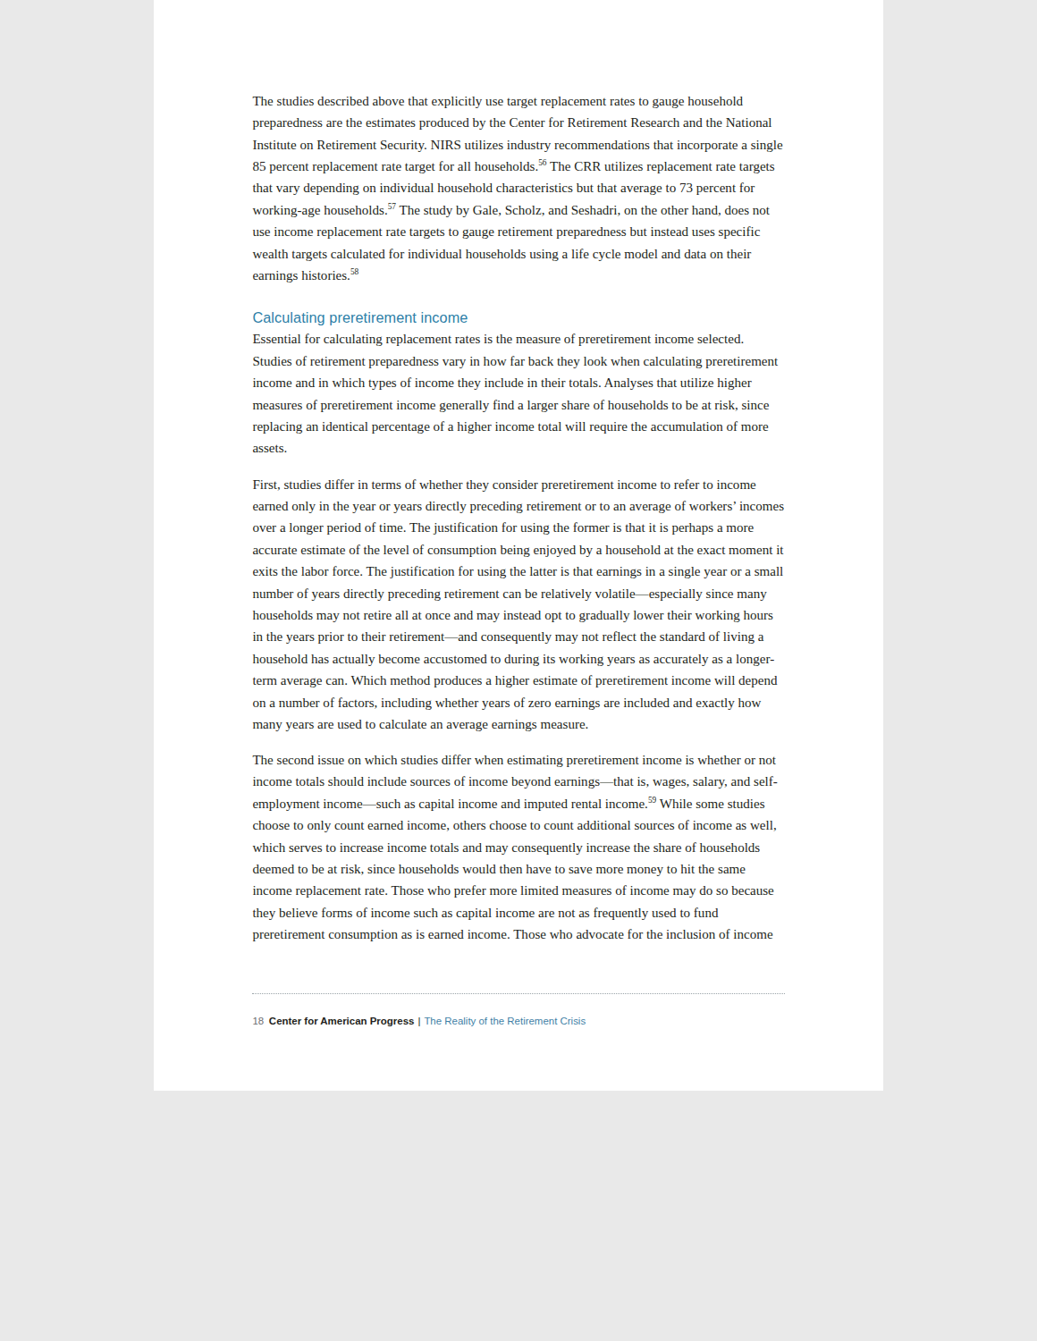The studies described above that explicitly use target replacement rates to gauge household preparedness are the estimates produced by the Center for Retirement Research and the National Institute on Retirement Security. NIRS utilizes industry recommendations that incorporate a single 85 percent replacement rate target for all households.56 The CRR utilizes replacement rate targets that vary depending on individual household characteristics but that average to 73 percent for working-age households.57 The study by Gale, Scholz, and Seshadri, on the other hand, does not use income replacement rate targets to gauge retirement preparedness but instead uses specific wealth targets calculated for individual households using a life cycle model and data on their earnings histories.58
Calculating preretirement income
Essential for calculating replacement rates is the measure of preretirement income selected. Studies of retirement preparedness vary in how far back they look when calculating preretirement income and in which types of income they include in their totals. Analyses that utilize higher measures of preretirement income generally find a larger share of households to be at risk, since replacing an identical percentage of a higher income total will require the accumulation of more assets.
First, studies differ in terms of whether they consider preretirement income to refer to income earned only in the year or years directly preceding retirement or to an average of workers’ incomes over a longer period of time. The justification for using the former is that it is perhaps a more accurate estimate of the level of consumption being enjoyed by a household at the exact moment it exits the labor force. The justification for using the latter is that earnings in a single year or a small number of years directly preceding retirement can be relatively volatile—especially since many households may not retire all at once and may instead opt to gradually lower their working hours in the years prior to their retirement—and consequently may not reflect the standard of living a household has actually become accustomed to during its working years as accurately as a longer-term average can. Which method produces a higher estimate of preretirement income will depend on a number of factors, including whether years of zero earnings are included and exactly how many years are used to calculate an average earnings measure.
The second issue on which studies differ when estimating preretirement income is whether or not income totals should include sources of income beyond earnings—that is, wages, salary, and self-employment income—such as capital income and imputed rental income.59 While some studies choose to only count earned income, others choose to count additional sources of income as well, which serves to increase income totals and may consequently increase the share of households deemed to be at risk, since households would then have to save more money to hit the same income replacement rate. Those who prefer more limited measures of income may do so because they believe forms of income such as capital income are not as frequently used to fund preretirement consumption as is earned income. Those who advocate for the inclusion of income
18 Center for American Progress|The Reality of the Retirement Crisis